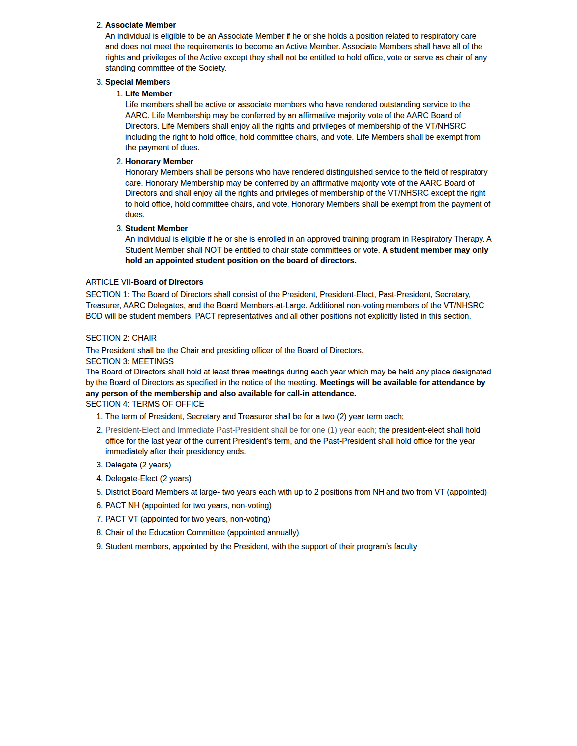Associate Member
An individual is eligible to be an Associate Member if he or she holds a position related to respiratory care and does not meet the requirements to become an Active Member. Associate Members shall have all of the rights and privileges of the Active except they shall not be entitled to hold office, vote or serve as chair of any standing committee of the Society.
Special Members
Life Member
Life members shall be active or associate members who have rendered outstanding service to the AARC. Life Membership may be conferred by an affirmative majority vote of the AARC Board of Directors. Life Members shall enjoy all the rights and privileges of membership of the VT/NHSRC including the right to hold office, hold committee chairs, and vote. Life Members shall be exempt from the payment of dues.
Honorary Member
Honorary Members shall be persons who have rendered distinguished service to the field of respiratory care. Honorary Membership may be conferred by an affirmative majority vote of the AARC Board of Directors and shall enjoy all the rights and privileges of membership of the VT/NHSRC except the right to hold office, hold committee chairs, and vote. Honorary Members shall be exempt from the payment of dues.
Student Member
An individual is eligible if he or she is enrolled in an approved training program in Respiratory Therapy. A Student Member shall NOT be entitled to chair state committees or vote. A student member may only hold an appointed student position on the board of directors.
ARTICLE VII-Board of Directors
SECTION 1: The Board of Directors shall consist of the President, President-Elect, Past-President, Secretary, Treasurer, AARC Delegates, and the Board Members-at-Large. Additional non-voting members of the VT/NHSRC BOD will be student members, PACT representatives and all other positions not explicitly listed in this section.
SECTION 2: CHAIR
The President shall be the Chair and presiding officer of the Board of Directors.
SECTION 3: MEETINGS
The Board of Directors shall hold at least three meetings during each year which may be held any place designated by the Board of Directors as specified in the notice of the meeting. Meetings will be available for attendance by any person of the membership and also available for call-in attendance.
SECTION 4: TERMS OF OFFICE
The term of President, Secretary and Treasurer shall be for a two (2) year term each;
President-Elect and Immediate Past-President shall be for one (1) year each; the president-elect shall hold office for the last year of the current President’s term, and the Past-President shall hold office for the year immediately after their presidency ends.
Delegate (2 years)
Delegate-Elect (2 years)
District Board Members at large- two years each with up to 2 positions from NH and two from VT (appointed)
PACT NH (appointed for two years, non-voting)
PACT VT (appointed for two years, non-voting)
Chair of the Education Committee (appointed annually)
Student members, appointed by the President, with the support of their program’s faculty